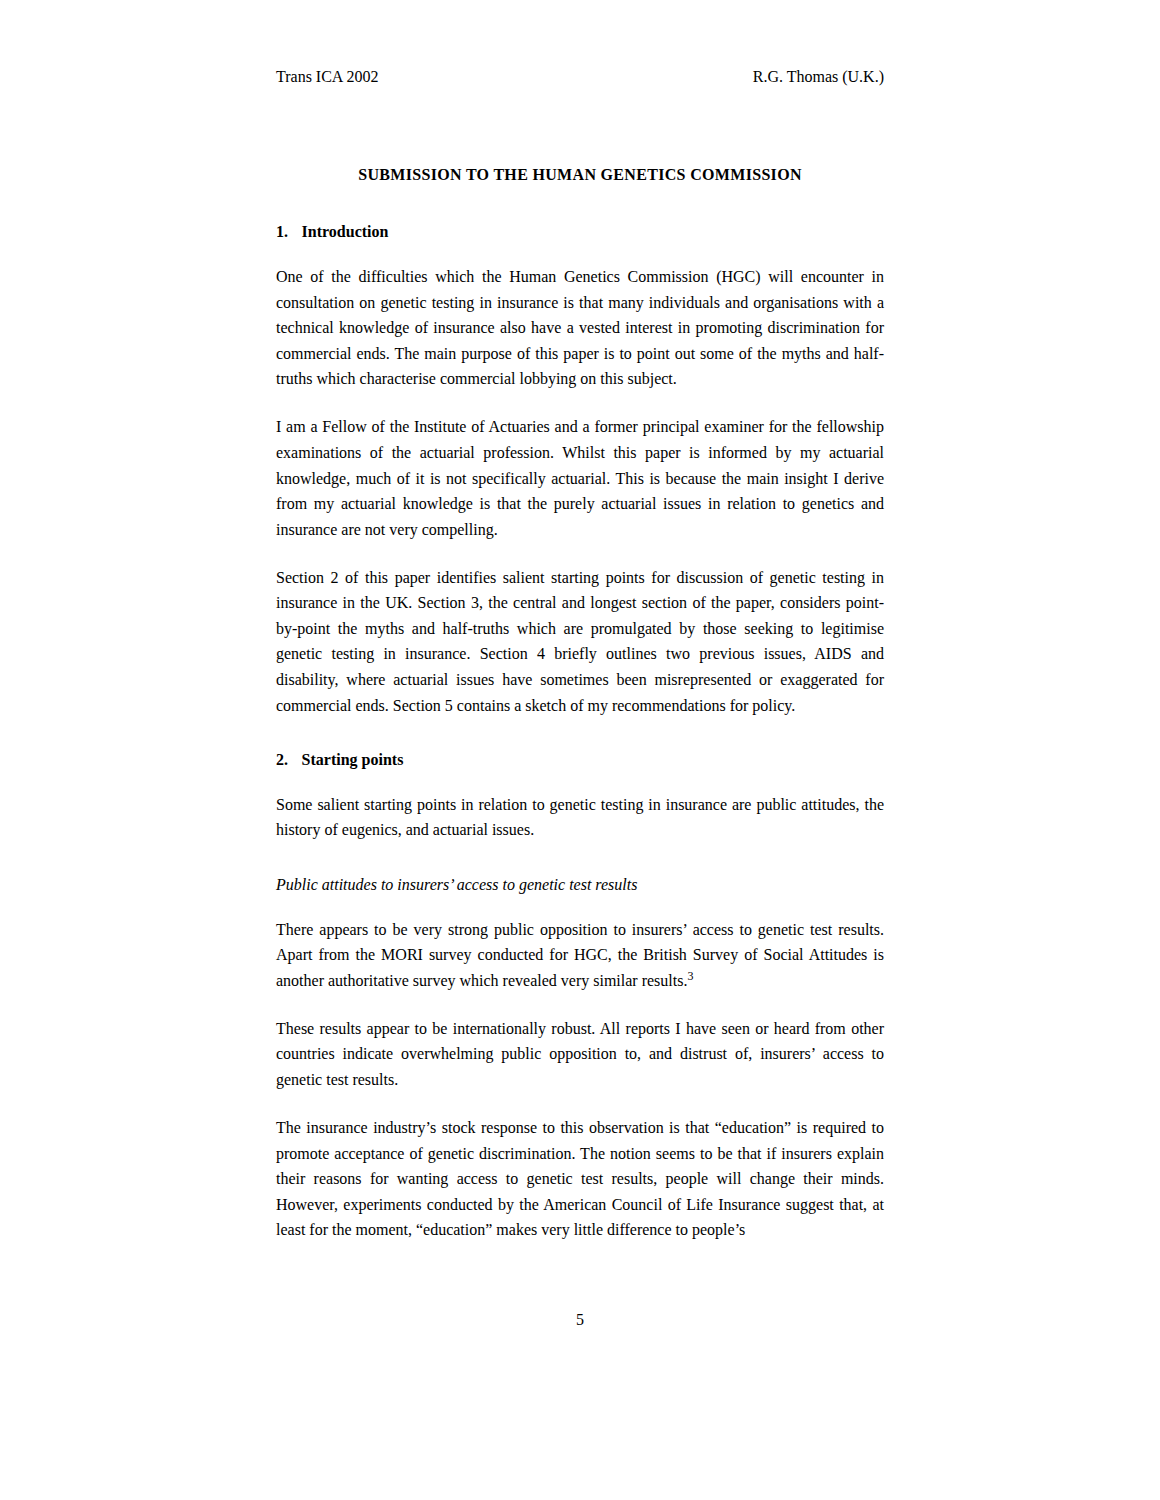Trans ICA 2002 R.G. Thomas (U.K.)
Submission to the Human Genetics Commission
1. Introduction
One of the difficulties which the Human Genetics Commission (HGC) will encounter in consultation on genetic testing in insurance is that many individuals and organisations with a technical knowledge of insurance also have a vested interest in promoting discrimination for commercial ends. The main purpose of this paper is to point out some of the myths and half-truths which characterise commercial lobbying on this subject.
I am a Fellow of the Institute of Actuaries and a former principal examiner for the fellowship examinations of the actuarial profession. Whilst this paper is informed by my actuarial knowledge, much of it is not specifically actuarial. This is because the main insight I derive from my actuarial knowledge is that the purely actuarial issues in relation to genetics and insurance are not very compelling.
Section 2 of this paper identifies salient starting points for discussion of genetic testing in insurance in the UK. Section 3, the central and longest section of the paper, considers point-by-point the myths and half-truths which are promulgated by those seeking to legitimise genetic testing in insurance. Section 4 briefly outlines two previous issues, AIDS and disability, where actuarial issues have sometimes been misrepresented or exaggerated for commercial ends. Section 5 contains a sketch of my recommendations for policy.
2. Starting points
Some salient starting points in relation to genetic testing in insurance are public attitudes, the history of eugenics, and actuarial issues.
Public attitudes to insurers’ access to genetic test results
There appears to be very strong public opposition to insurers’ access to genetic test results. Apart from the MORI survey conducted for HGC, the British Survey of Social Attitudes is another authoritative survey which revealed very similar results.3
These results appear to be internationally robust. All reports I have seen or heard from other countries indicate overwhelming public opposition to, and distrust of, insurers’ access to genetic test results.
The insurance industry’s stock response to this observation is that “education” is required to promote acceptance of genetic discrimination. The notion seems to be that if insurers explain their reasons for wanting access to genetic test results, people will change their minds. However, experiments conducted by the American Council of Life Insurance suggest that, at least for the moment, “education” makes very little difference to people’s
5